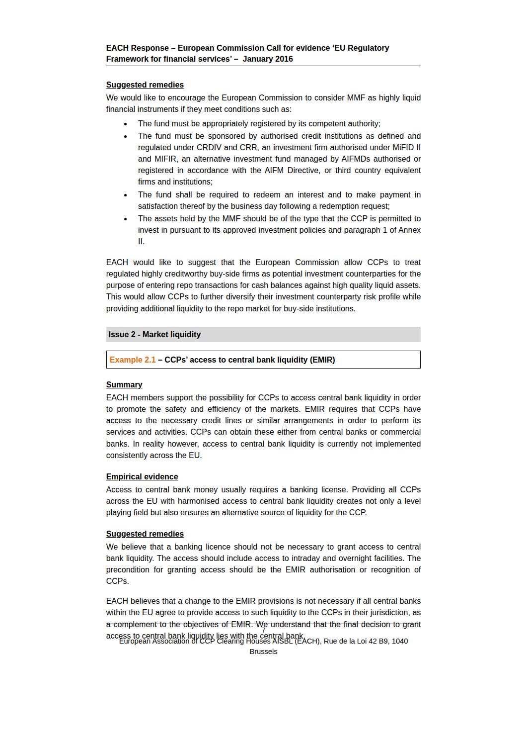EACH Response – European Commission Call for evidence ‘EU Regulatory Framework for financial services’ – January 2016
Suggested remedies
We would like to encourage the European Commission to consider MMF as highly liquid financial instruments if they meet conditions such as:
The fund must be appropriately registered by its competent authority;
The fund must be sponsored by authorised credit institutions as defined and regulated under CRDIV and CRR, an investment firm authorised under MiFID II and MIFIR, an alternative investment fund managed by AIFMDs authorised or registered in accordance with the AIFM Directive, or third country equivalent firms and institutions;
The fund shall be required to redeem an interest and to make payment in satisfaction thereof by the business day following a redemption request;
The assets held by the MMF should be of the type that the CCP is permitted to invest in pursuant to its approved investment policies and paragraph 1 of Annex II.
EACH would like to suggest that the European Commission allow CCPs to treat regulated highly creditworthy buy-side firms as potential investment counterparties for the purpose of entering repo transactions for cash balances against high quality liquid assets. This would allow CCPs to further diversify their investment counterparty risk profile while providing additional liquidity to the repo market for buy-side institutions.
Issue 2 - Market liquidity
Example 2.1 – CCPs’ access to central bank liquidity (EMIR)
Summary
EACH members support the possibility for CCPs to access central bank liquidity in order to promote the safety and efficiency of the markets. EMIR requires that CCPs have access to the necessary credit lines or similar arrangements in order to perform its services and activities. CCPs can obtain these either from central banks or commercial banks. In reality however, access to central bank liquidity is currently not implemented consistently across the EU.
Empirical evidence
Access to central bank money usually requires a banking license. Providing all CCPs across the EU with harmonised access to central bank liquidity creates not only a level playing field but also ensures an alternative source of liquidity for the CCP.
Suggested remedies
We believe that a banking licence should not be necessary to grant access to central bank liquidity. The access should include access to intraday and overnight facilities. The precondition for granting access should be the EMIR authorisation or recognition of CCPs.
EACH believes that a change to the EMIR provisions is not necessary if all central banks within the EU agree to provide access to such liquidity to the CCPs in their jurisdiction, as a complement to the objectives of EMIR. We understand that the final decision to grant access to central bank liquidity lies with the central bank.
7 European Association of CCP Clearing Houses AISBL (EACH), Rue de la Loi 42 B9, 1040 Brussels